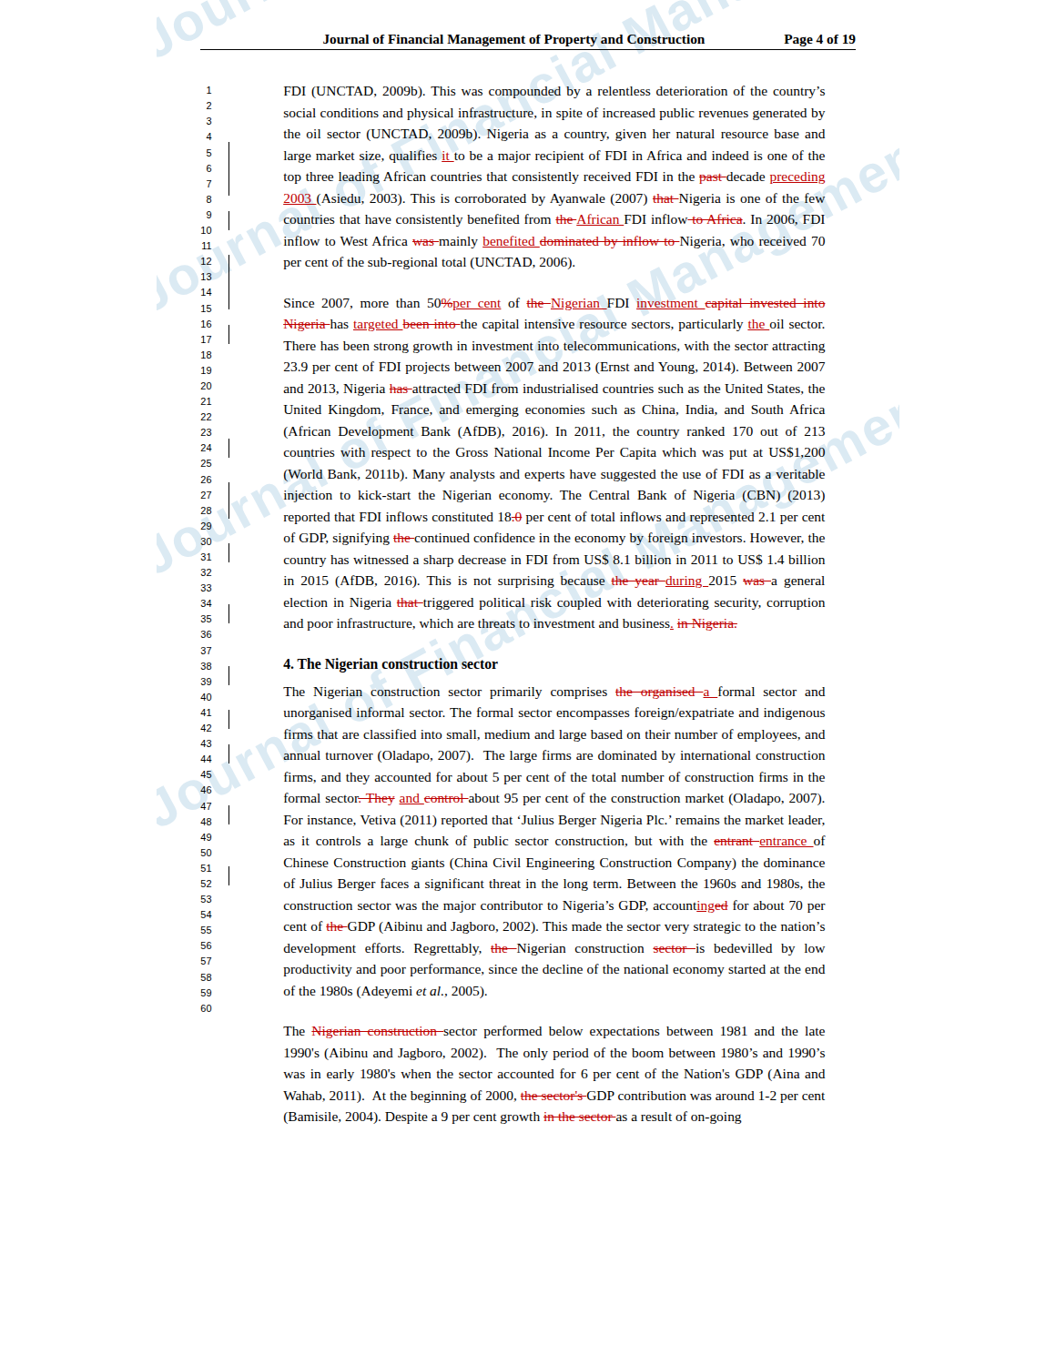Journal of Financial Management of Property and Co Journal of Financial Management of Property and Co Journal of Financial Management of Property and Co Journal of Financial Management of Property and Co
Journal of Financial Management of Property and Construction
Page 4 of 19
1
2
3
4
5
6
7
8
9
10
11
12
13
14
15
16
17
18
19
20
21
22
23
24
25
26
27
28
29
30
31
32
33
34
35
36
37
38
39
40
41
42
43
44
45
46
47
48
49
50
51
52
53
54
55
56
57
58
59
60
FDI (UNCTAD, 2009b). This was compounded by a relentless deterioration of the country’s social conditions and physical infrastructure, in spite of increased public revenues generated by the oil sector (UNCTAD, 2009b). Nigeria as a country, given her natural resource base and large market size, qualifies it to be a major recipient of FDI in Africa and indeed is one of the top three leading African countries that consistently received FDI in the past decade preceding 2003 (Asiedu, 2003). This is corroborated by Ayanwale (2007) that Nigeria is one of the few countries that have consistently benefited from the African FDI inflow to Africa. In 2006, FDI inflow to West Africa was mainly benefited dominated by inflow to Nigeria, who received 70 per cent of the sub-regional total (UNCTAD, 2006).
Since 2007, more than 50%per cent of the Nigerian FDI investment capital invested into Nigeria has targeted been into the capital intensive resource sectors, particularly the oil sector. There has been strong growth in investment into telecommunications, with the sector attracting 23.9 per cent of FDI projects between 2007 and 2013 (Ernst and Young, 2014). Between 2007 and 2013, Nigeria has attracted FDI from industrialised countries such as the United States, the United Kingdom, France, and emerging economies such as China, India, and South Africa (African Development Bank (AfDB), 2016). In 2011, the country ranked 170 out of 213 countries with respect to the Gross National Income Per Capita which was put at US$1,200 (World Bank, 2011b). Many analysts and experts have suggested the use of FDI as a veritable injection to kick-start the Nigerian economy. The Central Bank of Nigeria (CBN) (2013) reported that FDI inflows constituted 18.0 per cent of total inflows and represented 2.1 per cent of GDP, signifying the continued confidence in the economy by foreign investors. However, the country has witnessed a sharp decrease in FDI from US$ 8.1 billion in 2011 to US$ 1.4 billion in 2015 (AfDB, 2016). This is not surprising because the year during 2015 was a general election in Nigeria that triggered political risk coupled with deteriorating security, corruption and poor infrastructure, which are threats to investment and business. in Nigeria.
4. The Nigerian construction sector
The Nigerian construction sector primarily comprises the organised a formal sector and unorganised informal sector. The formal sector encompasses foreign/expatriate and indigenous firms that are classified into small, medium and large based on their number of employees, and annual turnover (Oladapo, 2007). The large firms are dominated by international construction firms, and they accounted for about 5 per cent of the total number of construction firms in the formal sector. They and control about 95 per cent of the construction market (Oladapo, 2007). For instance, Vetiva (2011) reported that ‘Julius Berger Nigeria Plc.’ remains the market leader, as it controls a large chunk of public sector construction, but with the entrant entrance of Chinese Construction giants (China Civil Engineering Construction Company) the dominance of Julius Berger faces a significant threat in the long term. Between the 1960s and 1980s, the construction sector was the major contributor to Nigeria’s GDP, accountinged for about 70 per cent of the GDP (Aibinu and Jagboro, 2002). This made the sector very strategic to the nation’s development efforts. Regrettably, the Nigerian construction sector is bedevilled by low productivity and poor performance, since the decline of the national economy started at the end of the 1980s (Adeyemi et al., 2005).
The Nigerian construction sector performed below expectations between 1981 and the late 1990's (Aibinu and Jagboro, 2002). The only period of the boom between 1980’s and 1990’s was in early 1980's when the sector accounted for 6 per cent of the Nation's GDP (Aina and Wahab, 2011). At the beginning of 2000, the sector's GDP contribution was around 1-2 per cent (Bamisile, 2004). Despite a 9 per cent growth in the sector as a result of on-going